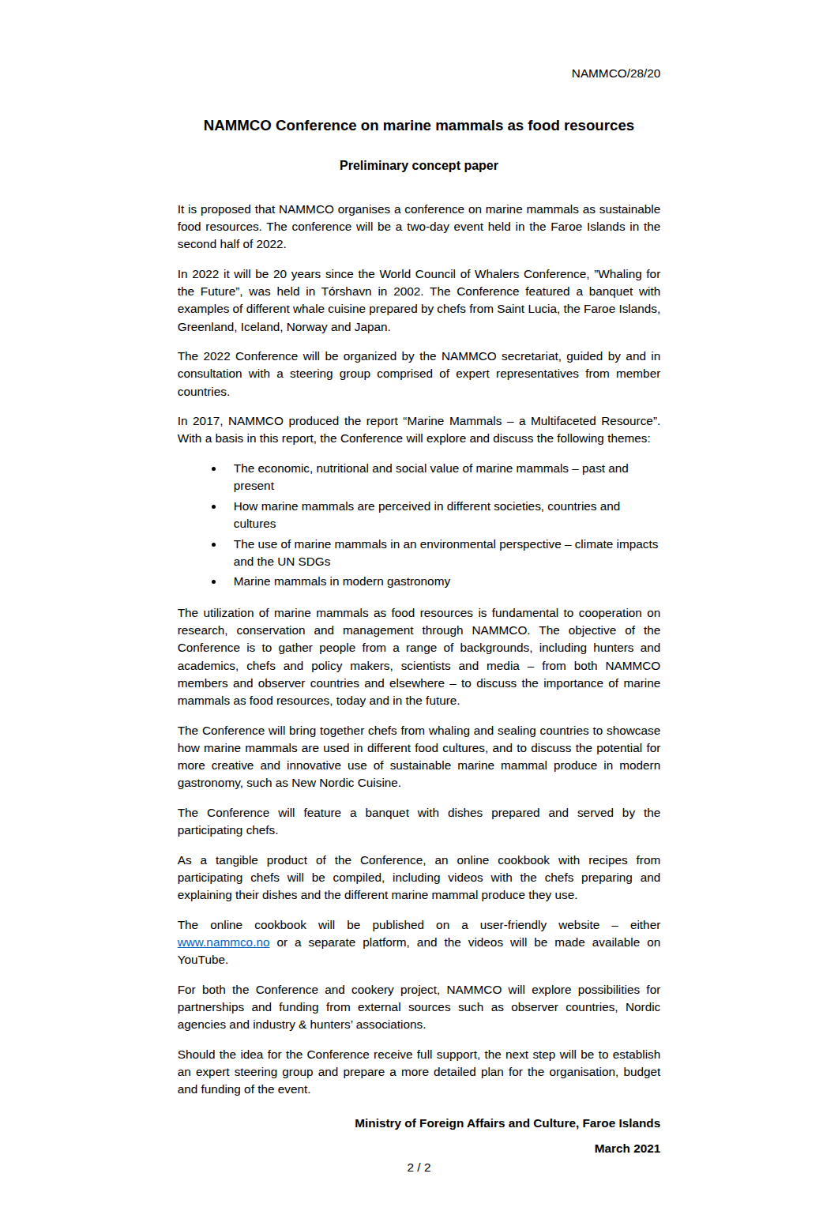NAMMCO/28/20
NAMMCO Conference on marine mammals as food resources
Preliminary concept paper
It is proposed that NAMMCO organises a conference on marine mammals as sustainable food resources. The conference will be a two-day event held in the Faroe Islands in the second half of 2022.
In 2022 it will be 20 years since the World Council of Whalers Conference, ”Whaling for the Future”, was held in Tórshavn in 2002. The Conference featured a banquet with examples of different whale cuisine prepared by chefs from Saint Lucia, the Faroe Islands, Greenland, Iceland, Norway and Japan.
The 2022 Conference will be organized by the NAMMCO secretariat, guided by and in consultation with a steering group comprised of expert representatives from member countries.
In 2017, NAMMCO produced the report “Marine Mammals – a Multifaceted Resource”. With a basis in this report, the Conference will explore and discuss the following themes:
The economic, nutritional and social value of marine mammals – past and present
How marine mammals are perceived in different societies, countries and cultures
The use of marine mammals in an environmental perspective – climate impacts and the UN SDGs
Marine mammals in modern gastronomy
The utilization of marine mammals as food resources is fundamental to cooperation on research, conservation and management through NAMMCO. The objective of the Conference is to gather people from a range of backgrounds, including hunters and academics, chefs and policy makers, scientists and media – from both NAMMCO members and observer countries and elsewhere – to discuss the importance of marine mammals as food resources, today and in the future.
The Conference will bring together chefs from whaling and sealing countries to showcase how marine mammals are used in different food cultures, and to discuss the potential for more creative and innovative use of sustainable marine mammal produce in modern gastronomy, such as New Nordic Cuisine.
The Conference will feature a banquet with dishes prepared and served by the participating chefs.
As a tangible product of the Conference, an online cookbook with recipes from participating chefs will be compiled, including videos with the chefs preparing and explaining their dishes and the different marine mammal produce they use.
The online cookbook will be published on a user-friendly website – either www.nammco.no or a separate platform, and the videos will be made available on YouTube.
For both the Conference and cookery project, NAMMCO will explore possibilities for partnerships and funding from external sources such as observer countries, Nordic agencies and industry & hunters’ associations.
Should the idea for the Conference receive full support, the next step will be to establish an expert steering group and prepare a more detailed plan for the organisation, budget and funding of the event.
Ministry of Foreign Affairs and Culture, Faroe Islands
March 2021
2 / 2